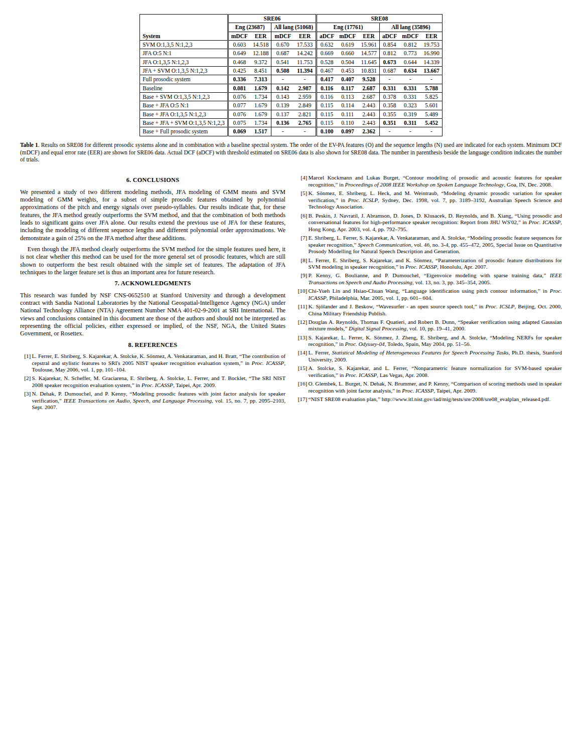| System | SRE06 | SRE08 |
| --- | --- | --- |
| Eng (23687) | All lang (51068) | Eng (17761) | All lang (35896) |
| mDCF | EER | mDCF | EER | aDCF | mDCF | EER | aDCF | mDCF | EER |
| SVM O:1,3,5 N:1,2,3 | 0.603 | 14.518 | 0.670 | 17.533 | 0.632 | 0.619 | 15.961 | 0.854 | 0.812 | 19.753 |
| JFA O:5 N:1 | 0.649 | 12.188 | 0.687 | 14.242 | 0.669 | 0.660 | 14.577 | 0.812 | 0.773 | 16.990 |
| JFA O:1,3,5 N:1,2,3 | 0.468 | 9.372 | 0.541 | 11.753 | 0.528 | 0.504 | 11.645 | 0.673 | 0.644 | 14.339 |
| JFA + SVM O:1,3,5 N:1,2,3 | 0.425 | 8.451 | 0.508 | 11.394 | 0.467 | 0.453 | 10.831 | 0.687 | 0.634 | 13.667 |
| Full prosodic system | 0.336 | 7.313 | - | - | 0.417 | 0.407 | 9.528 | - | - | - |
| Baseline | 0.081 | 1.679 | 0.142 | 2.987 | 0.116 | 0.117 | 2.687 | 0.331 | 0.331 | 5.788 |
| Base + SVM O:1,3,5 N:1,2,3 | 0.076 | 1.734 | 0.143 | 2.959 | 0.116 | 0.113 | 2.687 | 0.378 | 0.331 | 5.825 |
| Base + JFA O:5 N:1 | 0.077 | 1.679 | 0.139 | 2.849 | 0.115 | 0.114 | 2.443 | 0.358 | 0.323 | 5.601 |
| Base + JFA O:1,3,5 N:1,2,3 | 0.076 | 1.679 | 0.137 | 2.821 | 0.115 | 0.111 | 2.443 | 0.355 | 0.319 | 5.489 |
| Base + JFA + SVM O:1,3,5 N:1,2,3 | 0.075 | 1.734 | 0.136 | 2.765 | 0.115 | 0.110 | 2.443 | 0.351 | 0.311 | 5.452 |
| Base + Full prosodic system | 0.069 | 1.517 | - | - | 0.100 | 0.097 | 2.362 | - | - | - |
Table 1. Results on SRE08 for different prosodic systems alone and in combination with a baseline spectral system. The order of the EV-PA features (O) and the sequence lengths (N) used are indicated for each system. Minimum DCF (mDCF) and equal error rate (EER) are shown for SRE06 data. Actual DCF (aDCF) with threshold estimated on SRE06 data is also shown for SRE08 data. The number in parenthesis beside the language condition indicates the number of trials.
6. CONCLUSIONS
We presented a study of two different modeling methods, JFA modeling of GMM means and SVM modeling of GMM weights, for a subset of simple prosodic features obtained by polynomial approximations of the pitch and energy signals over pseudo-syllables. Our results indicate that, for these features, the JFA method greatly outperforms the SVM method, and that the combination of both methods leads to significant gains over JFA alone. Our results extend the previous use of JFA for these features, including the modeling of different sequence lengths and different polynomial order approximations. We demonstrate a gain of 25% on the JFA method after these additions.
Even though the JFA method clearly outperforms the SVM method for the simple features used here, it is not clear whether this method can be used for the more general set of prosodic features, which are still shown to outperform the best result obtained with the simple set of features. The adaptation of JFA techniques to the larger feature set is thus an important area for future research.
7. ACKNOWLEDGMENTS
This research was funded by NSF CNS-0652510 at Stanford University and through a development contract with Sandia National Laboratories by the National Geospatial-Intelligence Agency (NGA) under National Technology Alliance (NTA) Agreement Number NMA 401-02-9-2001 at SRI International. The views and conclusions contained in this document are those of the authors and should not be interpreted as representing the official policies, either expressed or implied, of the NSF, NGA, the United States Government, or Rosettex.
8. REFERENCES
[1] L. Ferrer, E. Shriberg, S. Kajarekar, A. Stolcke, K. Sönmez, A. Venkataraman, and H. Bratt, “The contribution of cepstral and stylistic features to SRI's 2005 NIST speaker recognition evaluation system,” in Proc. ICASSP, Toulouse, May 2006, vol. 1, pp. 101–104.
[2] S. Kajarekar, N. Scheffer, M. Graciarena, E. Shriberg, A. Stolcke, L. Ferrer, and T. Bocklet, “The SRI NIST 2008 speaker recognition evaluation system,” in Proc. ICASSP, Taipei, Apr. 2009.
[3] N. Dehak, P. Dumouchel, and P. Kenny, “Modeling prosodic features with joint factor analysis for speaker verification,” IEEE Transactions on Audio, Speech, and Language Processing, vol. 15, no. 7, pp. 2095–2103, Sept. 2007.
[4] Marcel Kockmann and Lukas Burget, “Contour modeling of prosodic and acoustic features for speaker recognition,” in Proceedings of 2008 IEEE Workshop on Spoken Language Technology, Goa, IN, Dec. 2008.
[5] K. Sönmez, E. Shriberg, L. Heck, and M. Weintraub, “Modeling dynamic prosodic variation for speaker verification,” in Proc. ICSLP, Sydney, Dec. 1998, vol. 7, pp. 3189–3192, Australian Speech Science and Technology Association.
[6] B. Peskin, J. Navratil, J. Abramson, D. Jones, D. Klusacek, D. Reynolds, and B. Xiang, “Using prosodic and conversational features for high-performance speaker recognition: Report from JHU WS'02,” in Proc. ICASSP, Hong Kong, Apr. 2003, vol. 4, pp. 792–795.
[7] E. Shriberg, L. Ferrer, S. Kajarekar, A. Venkataraman, and A. Stolcke, “Modeling prosodic feature sequences for speaker recognition,” Speech Communication, vol. 46, no. 3-4, pp. 455–472, 2005, Special Issue on Quantitative Prosody Modelling for Natural Speech Description and Generation.
[8] L. Ferrer, E. Shriberg, S. Kajarekar, and K. Sönmez, “Parameterization of prosodic feature distributions for SVM modeling in speaker recognition,” in Proc. ICASSP, Honolulu, Apr. 2007.
[9] P. Kenny, G. Boulianne, and P. Dumouchel, “Eigenvoice modeling with sparse training data,” IEEE Transactions on Speech and Audio Processing, vol. 13, no. 3, pp. 345–354, 2005.
[10] Chi-Yueh Lin and Hsiao-Chuan Wang, “Language identification using pitch contour information,” in Proc. ICASSP, Philadelphia, Mar. 2005, vol. 1, pp. 601– 604.
[11] K. Sjölander and J. Beskow, “Wavesurfer - an open source speech tool,” in Proc. ICSLP, Beijing, Oct. 2000, China Military Friendship Publish.
[12] Douglas A. Reynolds, Thomas F. Quatieri, and Robert B. Dunn, “Speaker verification using adapted Gaussian mixture models,” Digital Signal Processing, vol. 10, pp. 19–41, 2000.
[13] S. Kajarekar, L. Ferrer, K. Sönmez, J. Zheng, E. Shriberg, and A. Stolcke, “Modeling NERFs for speaker recognition,” in Proc. Odyssey-04, Toledo, Spain, May 2004, pp. 51–56.
[14] L. Ferrer, Statistical Modeling of Heterogeneous Features for Speech Processing Tasks, Ph.D. thesis, Stanford University, 2009.
[15] A. Stolcke, S. Kajarekar, and L. Ferrer, “Nonparametric feature normalization for SVM-based speaker verification,” in Proc. ICASSP, Las Vegas, Apr. 2008.
[16] O. Glembek, L. Burget, N. Dehak, N. Brummer, and P. Kenny, “Comparison of scoring methods used in speaker recognition with joint factor analysis,” in Proc. ICASSP, Taipei, Apr. 2009.
[17]“NIST SRE08 evaluation plan,” http://www.itl.nist.gov/iad/mig/tests/sre/2008/sre08_evalplan_release4.pdf.